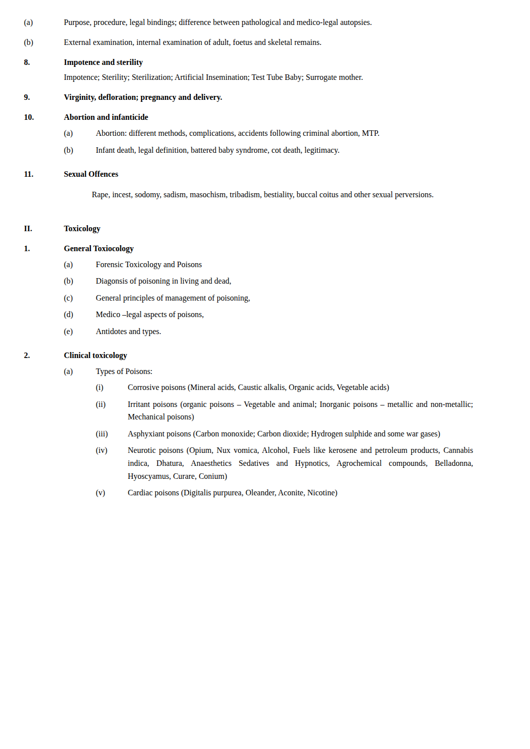(a) Purpose, procedure, legal bindings; difference between pathological and medico-legal autopsies.
(b) External examination, internal examination of adult, foetus and skeletal remains.
8. Impotence and sterility
Impotence; Sterility; Sterilization; Artificial Insemination; Test Tube Baby; Surrogate mother.
9. Virginity, defloration; pregnancy and delivery.
10. Abortion and infanticide
(a) Abortion: different methods, complications, accidents following criminal abortion, MTP.
(b) Infant death, legal definition, battered baby syndrome, cot death, legitimacy.
11. Sexual Offences
Rape, incest, sodomy, sadism, masochism, tribadism, bestiality, buccal coitus and other sexual perversions.
II. Toxicology
1. General Toxiocology
(a) Forensic Toxicology and Poisons
(b) Diagonsis of poisoning in living and dead,
(c) General principles of management of poisoning,
(d) Medico –legal aspects of poisons,
(e) Antidotes and types.
2. Clinical toxicology
(a) Types of Poisons:
(i) Corrosive poisons (Mineral acids, Caustic alkalis, Organic acids, Vegetable acids)
(ii) Irritant poisons (organic poisons – Vegetable and animal; Inorganic poisons – metallic and non-metallic; Mechanical poisons)
(iii) Asphyxiant poisons (Carbon monoxide; Carbon dioxide; Hydrogen sulphide and some war gases)
(iv) Neurotic poisons (Opium, Nux vomica, Alcohol, Fuels like kerosene and petroleum products, Cannabis indica, Dhatura, Anaesthetics Sedatives and Hypnotics, Agrochemical compounds, Belladonna, Hyoscyamus, Curare, Conium)
(v) Cardiac poisons (Digitalis purpurea, Oleander, Aconite, Nicotine)